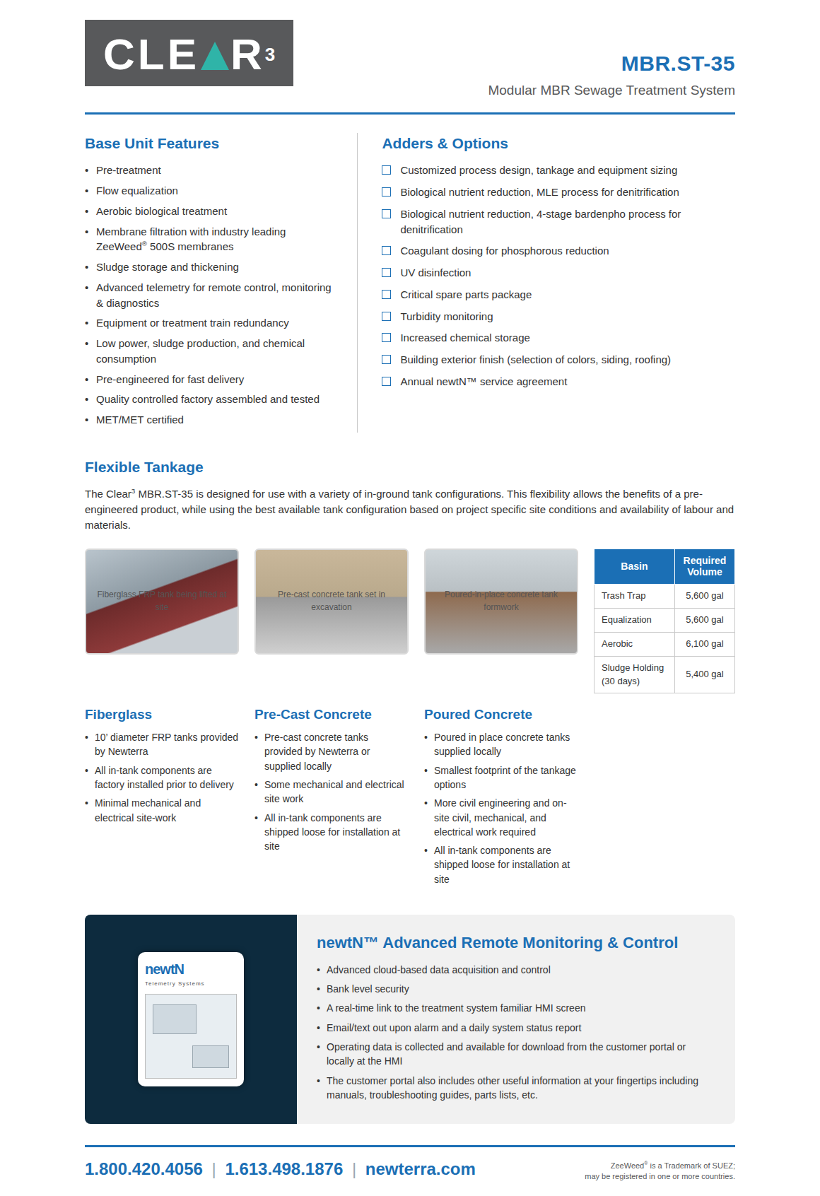CLE R3
MBR.ST-35
Modular MBR Sewage Treatment System
Base Unit Features
Pre-treatment
Flow equalization
Aerobic biological treatment
Membrane filtration with industry leading ZeeWeed® 500S membranes
Sludge storage and thickening
Advanced telemetry for remote control, monitoring & diagnostics
Equipment or treatment train redundancy
Low power, sludge production, and chemical consumption
Pre-engineered for fast delivery
Quality controlled factory assembled and tested
MET/MET certified
Adders & Options
Customized process design, tankage and equipment sizing
Biological nutrient reduction, MLE process for denitrification
Biological nutrient reduction, 4-stage bardenpho process for denitrification
Coagulant dosing for phosphorous reduction
UV disinfection
Critical spare parts package
Turbidity monitoring
Increased chemical storage
Building exterior finish (selection of colors, siding, roofing)
Annual newtN™ service agreement
Flexible Tankage
The Clear3 MBR.ST-35 is designed for use with a variety of in-ground tank configurations. This flexibility allows the benefits of a pre-engineered product, while using the best available tank configuration based on project specific site conditions and availability of labour and materials.
Fiberglass FRP tank being lifted at site
Pre-cast concrete tank set in excavation
Poured-in-place concrete tank formwork
| Basin | Required Volume |
| --- | --- |
| Trash Trap | 5,600 gal |
| Equalization | 5,600 gal |
| Aerobic | 6,100 gal |
| Sludge Holding (30 days) | 5,400 gal |
Fiberglass
10’ diameter FRP tanks provided by Newterra
All in-tank components are factory installed prior to delivery
Minimal mechanical and electrical site-work
Pre-Cast Concrete
Pre-cast concrete tanks provided by Newterra or supplied locally
Some mechanical and electrical site work
All in-tank components are shipped loose for installation at site
Poured Concrete
Poured in place concrete tanks supplied locally
Smallest footprint of the tankage options
More civil engineering and on-site civil, mechanical, and electrical work required
All in-tank components are shipped loose for installation at site
newtNTelemetry Systems
newtN™ Advanced Remote Monitoring & Control
Advanced cloud-based data acquisition and control
Bank level security
A real-time link to the treatment system familiar HMI screen
Email/text out upon alarm and a daily system status report
Operating data is collected and available for download from the customer portal or locally at the HMI
The customer portal also includes other useful information at your fingertips including manuals, troubleshooting guides, parts lists, etc.
1.800.420.4056 | 1.613.498.1876 | newterra.com
ZeeWeed® is a Trademark of SUEZ;
may be registered in one or more countries.